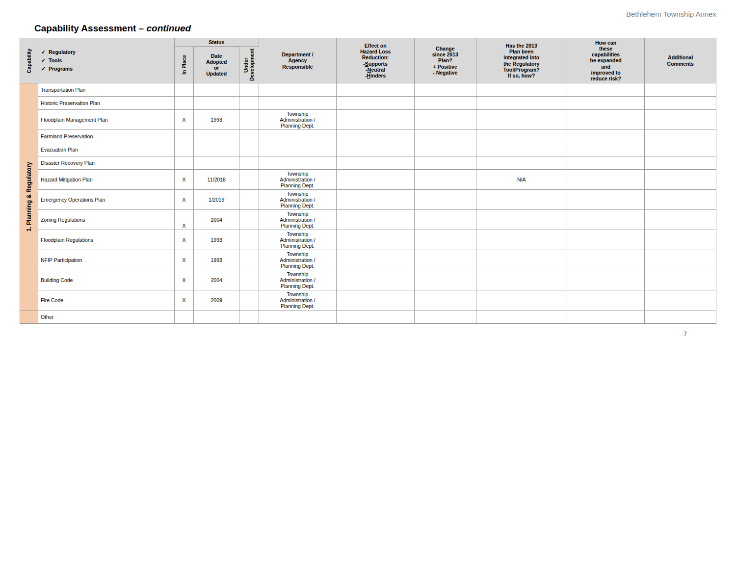Bethlehem Township Annex
Capability Assessment – continued
| Capability | ✓ Regulatory ✓ Tools ✓ Programs | Status | Department / Agency Responsible | Effect on Hazard Loss Reduction: - S upports - N eutral - H inders | Change since 2013 Plan? + Positive - Negative | Has the 2013 Plan been integrated into the Regulatory Tool/Program? If so, how? | How can these capabilities be expanded and improved to reduce risk? | Additional Comments |
| --- | --- | --- | --- | --- | --- | --- | --- | --- |
| In Place | Date Adopted or Updated | Under Development |
| 1. Planning & Regulatory | Transportation Plan | | | | | | | | | |
| Historic Preservation Plan | | | | | | | | | |
| Floodplain Management Plan | X | 1993 | | Township Administration / Planning Dept. | | | | | |
| Farmland Preservation | | | | | | | | | |
| Evacuation Plan | | | | | | | | | |
| Disaster Recovery Plan | | | | | | | | | |
| Hazard Mitigation Plan | X | 11/2018 | | Township Administration / Planning Dept. | | | N/A | | |
| Emergency Operations Plan | X | 1/2019 | | Township Administration / Planning Dept. | | | | | |
| Zoning Regulations | X | 2004 | | Township Administration / Planning Dept. | | | | | |
| Floodplain Regulations | X | 1993 | | Township Administration / Planning Dept. | | | | | |
| NFIP Participation | X | 1993 | | Township Administration / Planning Dept. | | | | | |
| Building Code | X | 2004 | | Township Administration / Planning Dept. | | | | | |
| Fire Code | X | 2009 | | Township Administration / Planning Dept. | | | | | |
| | Other | | | | | | | | | |
7